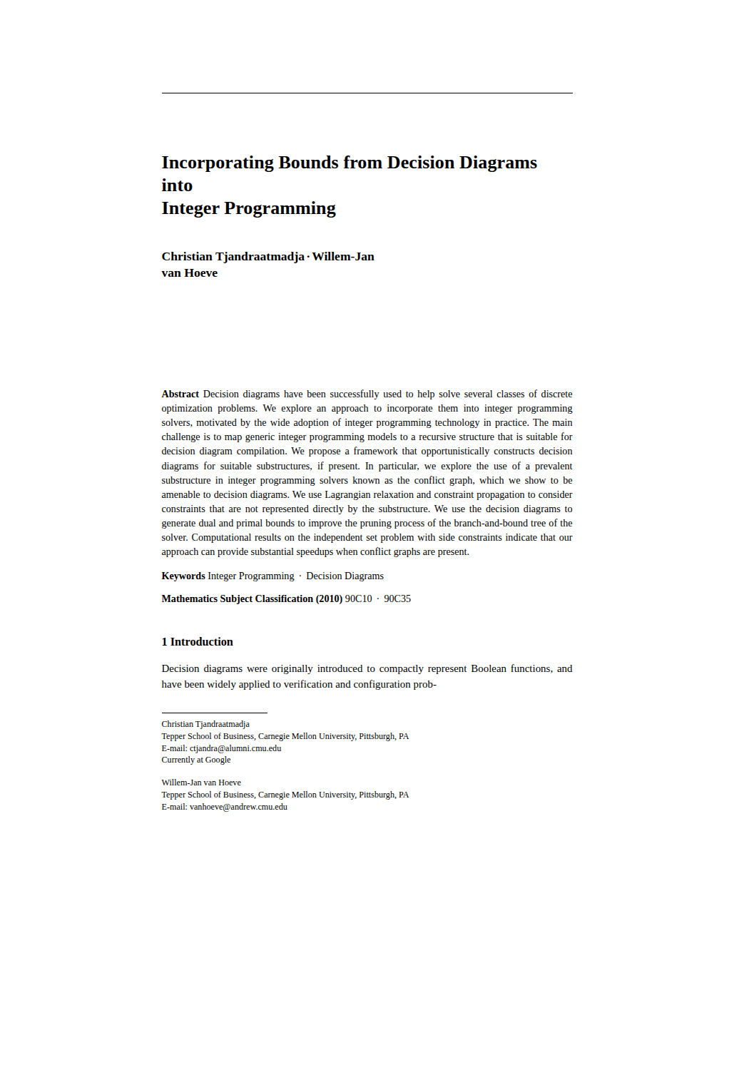Incorporating Bounds from Decision Diagrams into
Integer Programming
Christian Tjandraatmadja·Willem-Jan
van Hoeve
Abstract Decision diagrams have been successfully used to help solve several classes of discrete optimization problems. We explore an approach to incorporate them into integer programming solvers, motivated by the wide adoption of integer programming technology in practice. The main challenge is to map generic integer programming models to a recursive structure that is suitable for decision diagram compilation. We propose a framework that opportunistically constructs decision diagrams for suitable substructures, if present. In particular, we explore the use of a prevalent substructure in integer programming solvers known as the conflict graph, which we show to be amenable to decision diagrams. We use Lagrangian relaxation and constraint propagation to consider constraints that are not represented directly by the substructure. We use the decision diagrams to generate dual and primal bounds to improve the pruning process of the branch-and-bound tree of the solver. Computational results on the independent set problem with side constraints indicate that our approach can provide substantial speedups when conflict graphs are present.
Keywords Integer Programming · Decision Diagrams
Mathematics Subject Classification (2010) 90C10 · 90C35
1 Introduction
Decision diagrams were originally introduced to compactly represent Boolean functions, and have been widely applied to verification and configuration prob-
Christian Tjandraatmadja
Tepper School of Business, Carnegie Mellon University, Pittsburgh, PA
E-mail: ctjandra@alumni.cmu.edu
Currently at Google
Willem-Jan van Hoeve
Tepper School of Business, Carnegie Mellon University, Pittsburgh, PA
E-mail: vanhoeve@andrew.cmu.edu